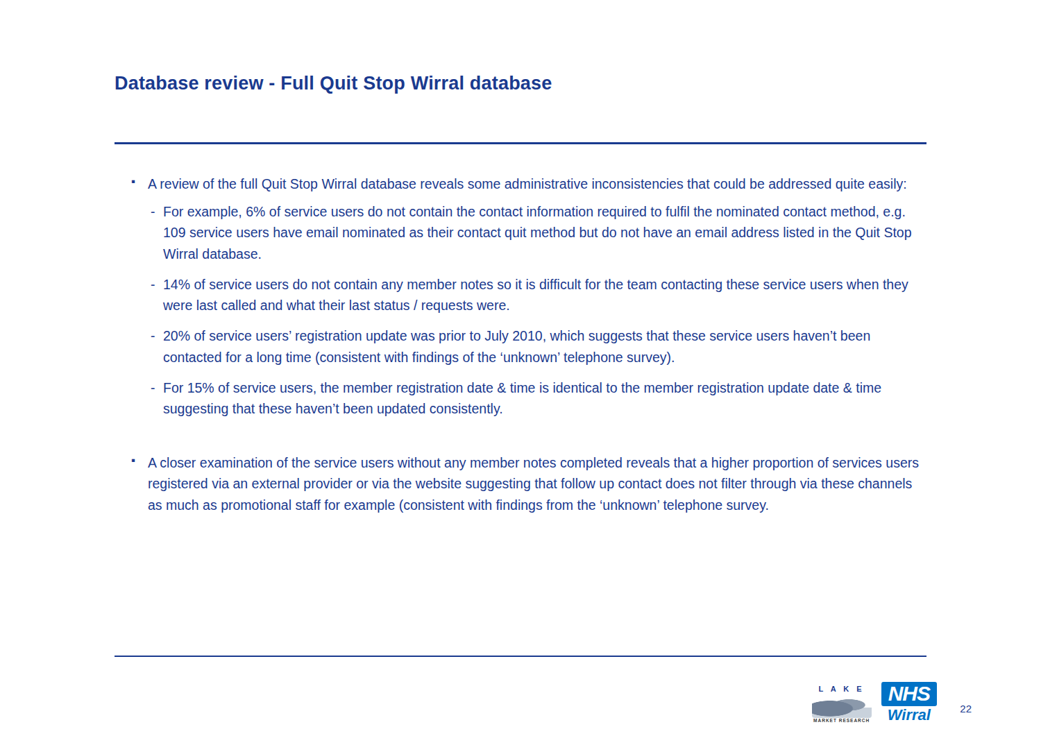Database review - Full Quit Stop Wirral database
A review of the full Quit Stop Wirral database reveals some administrative inconsistencies that could be addressed quite easily:
For example, 6% of service users do not contain the contact information required to fulfil the nominated contact method, e.g. 109 service users have email nominated as their contact quit method but do not have an email address listed in the Quit Stop Wirral database.
14% of service users do not contain any member notes so it is difficult for the team contacting these service users when they were last called and what their last status / requests were.
20% of service users’ registration update was prior to July 2010, which suggests that these service users haven’t been contacted for a long time (consistent with findings of the ‘unknown’ telephone survey).
For 15% of service users, the member registration date & time is identical to the member registration update date & time suggesting that these haven’t been updated consistently.
A closer examination of the service users without any member notes completed reveals that a higher proportion of services users registered via an external provider or via the website suggesting that follow up contact does not filter through via these channels as much as promotional staff for example (consistent with findings from the ‘unknown’ telephone survey.
L A K E
MARKET RESEARCH
NHS
Wirral
22